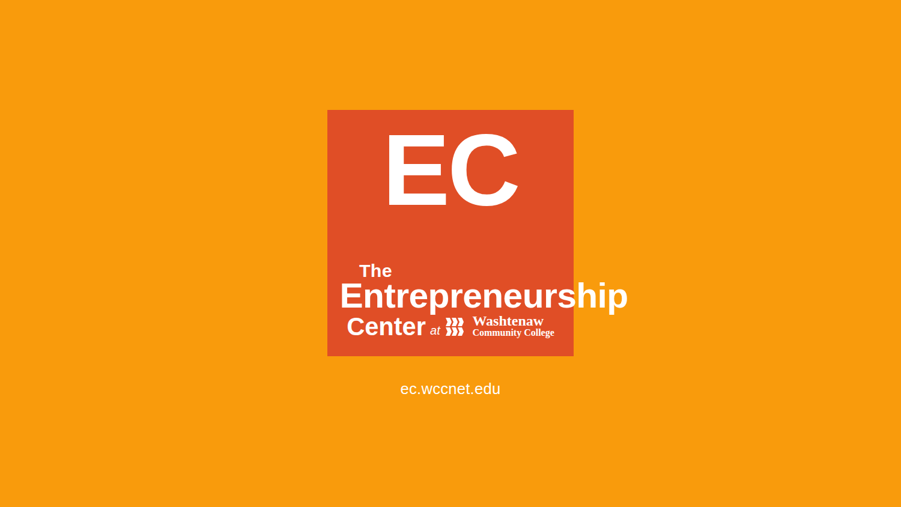The Entrepreneurship Center at Washtenaw Community College
EC
The Entrepreneurship Center at Washtenaw Community College
ec.wccnet.edu